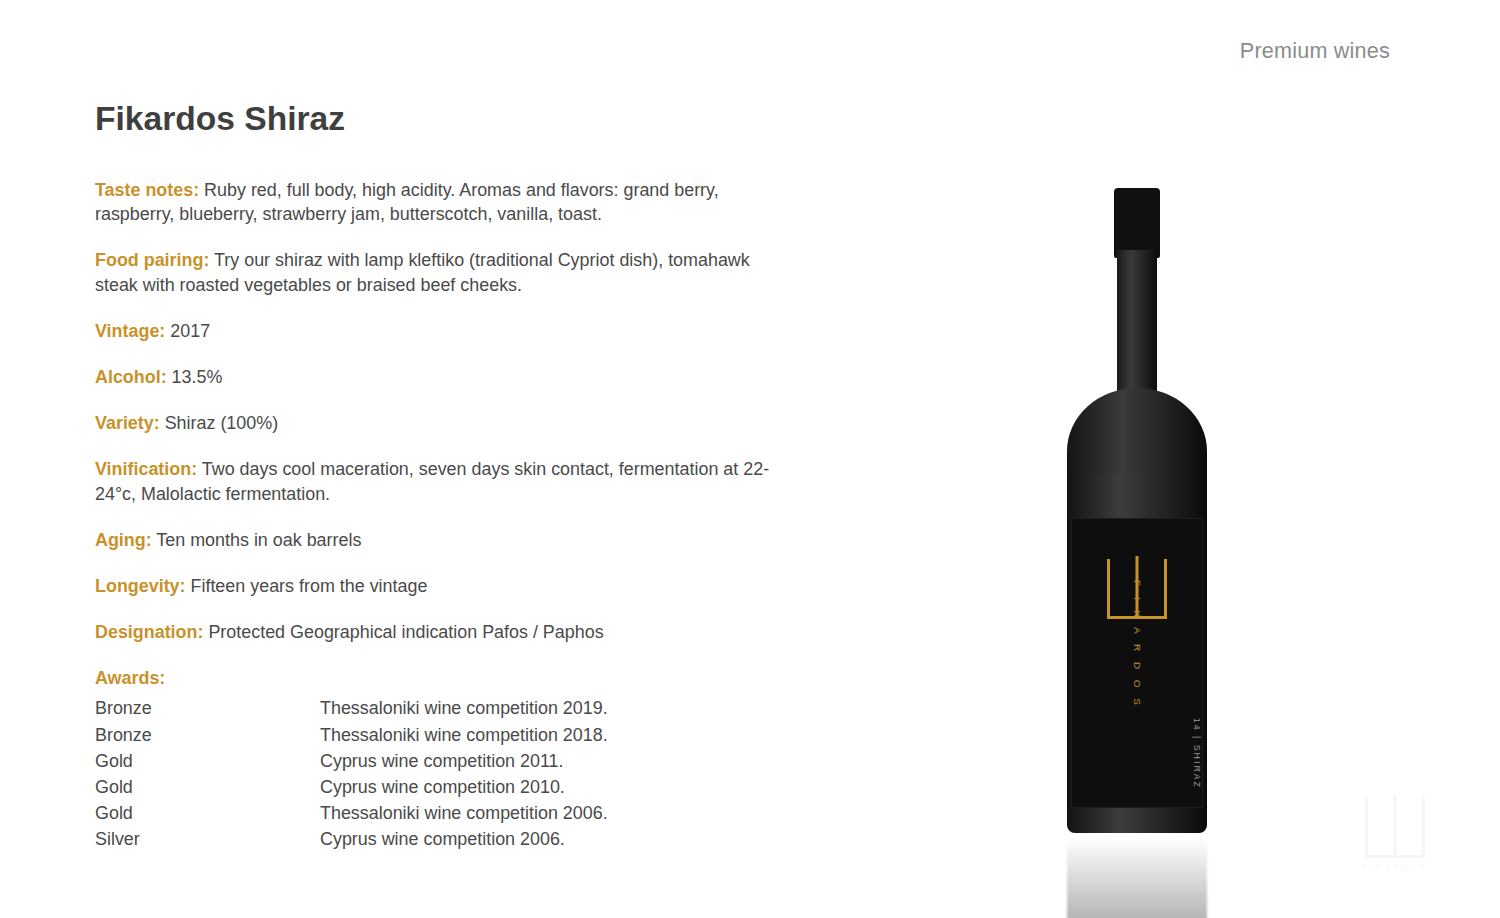Premium wines
Fikardos Shiraz
Taste notes: Ruby red, full body, high acidity. Aromas and flavors: grand berry, raspberry, blueberry, strawberry jam, butterscotch, vanilla, toast.
Food pairing: Try our shiraz with lamp kleftiko (traditional Cypriot dish), tomahawk steak with roasted vegetables or braised beef cheeks.
Vintage: 2017
Alcohol: 13.5%
Variety: Shiraz (100%)
Vinification: Two days cool maceration, seven days skin contact, fermentation at 22-24°c, Malolactic fermentation.
Aging: Ten months in oak barrels
Longevity: Fifteen years from the vintage
Designation: Protected Geographical indication Pafos / Paphos
Awards:
| Bronze | Thessaloniki wine competition 2019. |
| Bronze | Thessaloniki wine competition 2018. |
| Gold | Cyprus wine competition 2011. |
| Gold | Cyprus wine competition 2010. |
| Gold | Thessaloniki wine competition 2006. |
| Silver | Cyprus wine competition 2006. |
F I K A R D O S
14 | SHIRAZ
FIKARDOS